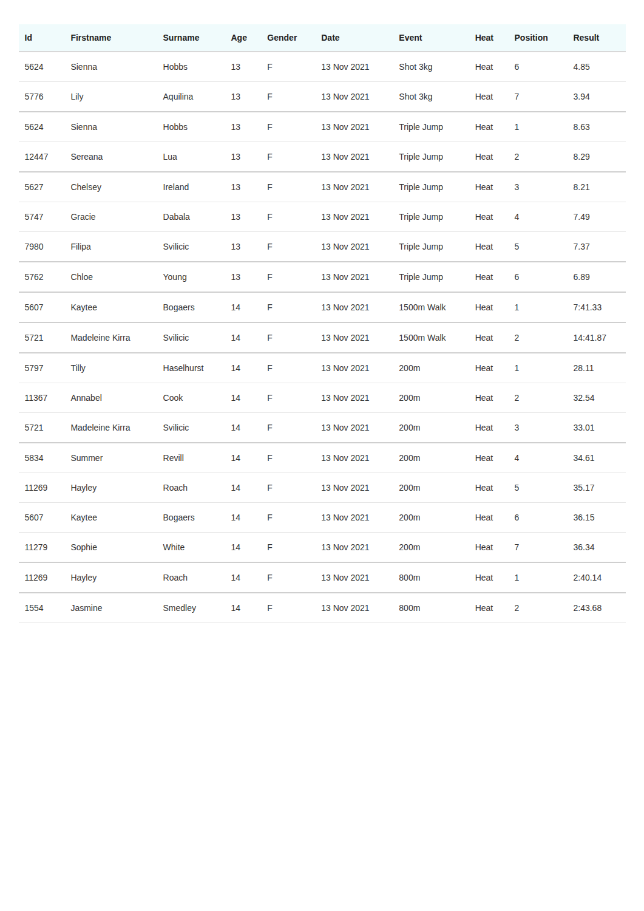| Id | Firstname | Surname | Age | Gender | Date | Event | Heat | Position | Result |
| --- | --- | --- | --- | --- | --- | --- | --- | --- | --- |
| 5624 | Sienna | Hobbs | 13 | F | 13 Nov 2021 | Shot 3kg | Heat | 6 | 4.85 |
| 5776 | Lily | Aquilina | 13 | F | 13 Nov 2021 | Shot 3kg | Heat | 7 | 3.94 |
| 5624 | Sienna | Hobbs | 13 | F | 13 Nov 2021 | Triple Jump | Heat | 1 | 8.63 |
| 12447 | Sereana | Lua | 13 | F | 13 Nov 2021 | Triple Jump | Heat | 2 | 8.29 |
| 5627 | Chelsey | Ireland | 13 | F | 13 Nov 2021 | Triple Jump | Heat | 3 | 8.21 |
| 5747 | Gracie | Dabala | 13 | F | 13 Nov 2021 | Triple Jump | Heat | 4 | 7.49 |
| 7980 | Filipa | Svilicic | 13 | F | 13 Nov 2021 | Triple Jump | Heat | 5 | 7.37 |
| 5762 | Chloe | Young | 13 | F | 13 Nov 2021 | Triple Jump | Heat | 6 | 6.89 |
| 5607 | Kaytee | Bogaers | 14 | F | 13 Nov 2021 | 1500m Walk | Heat | 1 | 7:41.33 |
| 5721 | Madeleine Kirra | Svilicic | 14 | F | 13 Nov 2021 | 1500m Walk | Heat | 2 | 14:41.87 |
| 5797 | Tilly | Haselhurst | 14 | F | 13 Nov 2021 | 200m | Heat | 1 | 28.11 |
| 11367 | Annabel | Cook | 14 | F | 13 Nov 2021 | 200m | Heat | 2 | 32.54 |
| 5721 | Madeleine Kirra | Svilicic | 14 | F | 13 Nov 2021 | 200m | Heat | 3 | 33.01 |
| 5834 | Summer | Revill | 14 | F | 13 Nov 2021 | 200m | Heat | 4 | 34.61 |
| 11269 | Hayley | Roach | 14 | F | 13 Nov 2021 | 200m | Heat | 5 | 35.17 |
| 5607 | Kaytee | Bogaers | 14 | F | 13 Nov 2021 | 200m | Heat | 6 | 36.15 |
| 11279 | Sophie | White | 14 | F | 13 Nov 2021 | 200m | Heat | 7 | 36.34 |
| 11269 | Hayley | Roach | 14 | F | 13 Nov 2021 | 800m | Heat | 1 | 2:40.14 |
| 1554 | Jasmine | Smedley | 14 | F | 13 Nov 2021 | 800m | Heat | 2 | 2:43.68 |